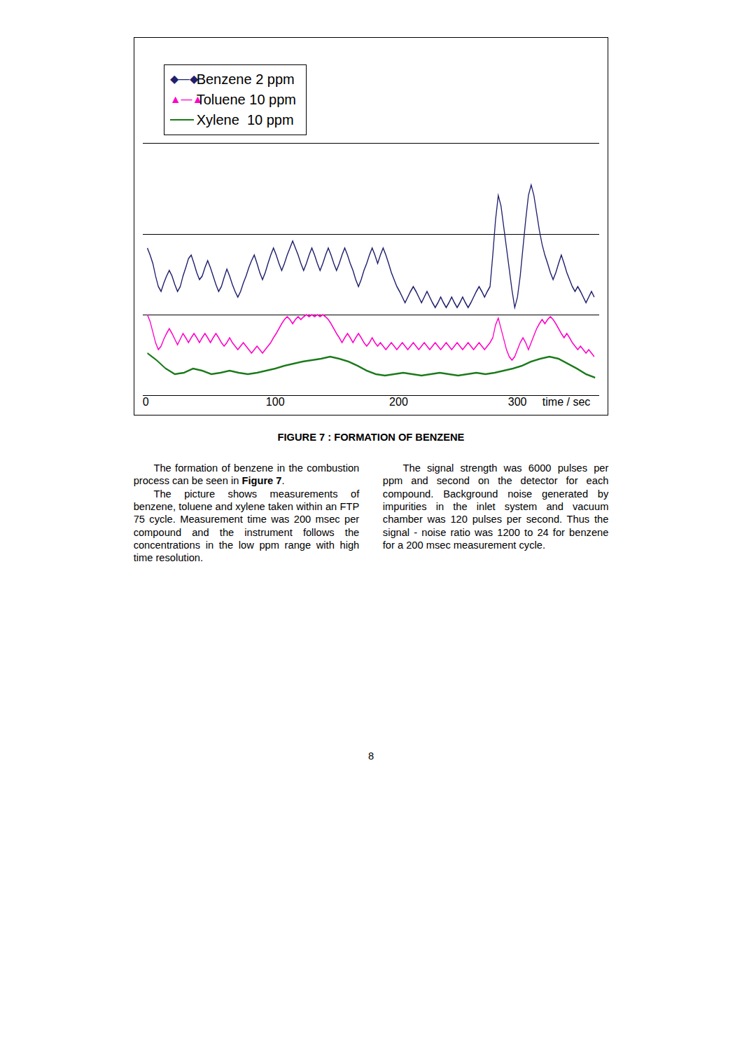◆—◆Benzene 2 ppm
▲—▲Toluene 10 ppm
Xylene 10 ppm
0 100 200 300 time / sec
FIGURE 7 : FORMATION OF BENZENE
The formation of benzene in the combustion process can be seen in Figure 7.
The picture shows measurements of benzene, toluene and xylene taken within an FTP 75 cycle. Measurement time was 200 msec per compound and the instrument follows the concentrations in the low ppm range with high time resolution.
The signal strength was 6000 pulses per ppm and second on the detector for each compound. Background noise generated by impurities in the inlet system and vacuum chamber was 120 pulses per second. Thus the signal - noise ratio was 1200 to 24 for benzene for a 200 msec measurement cycle.
8